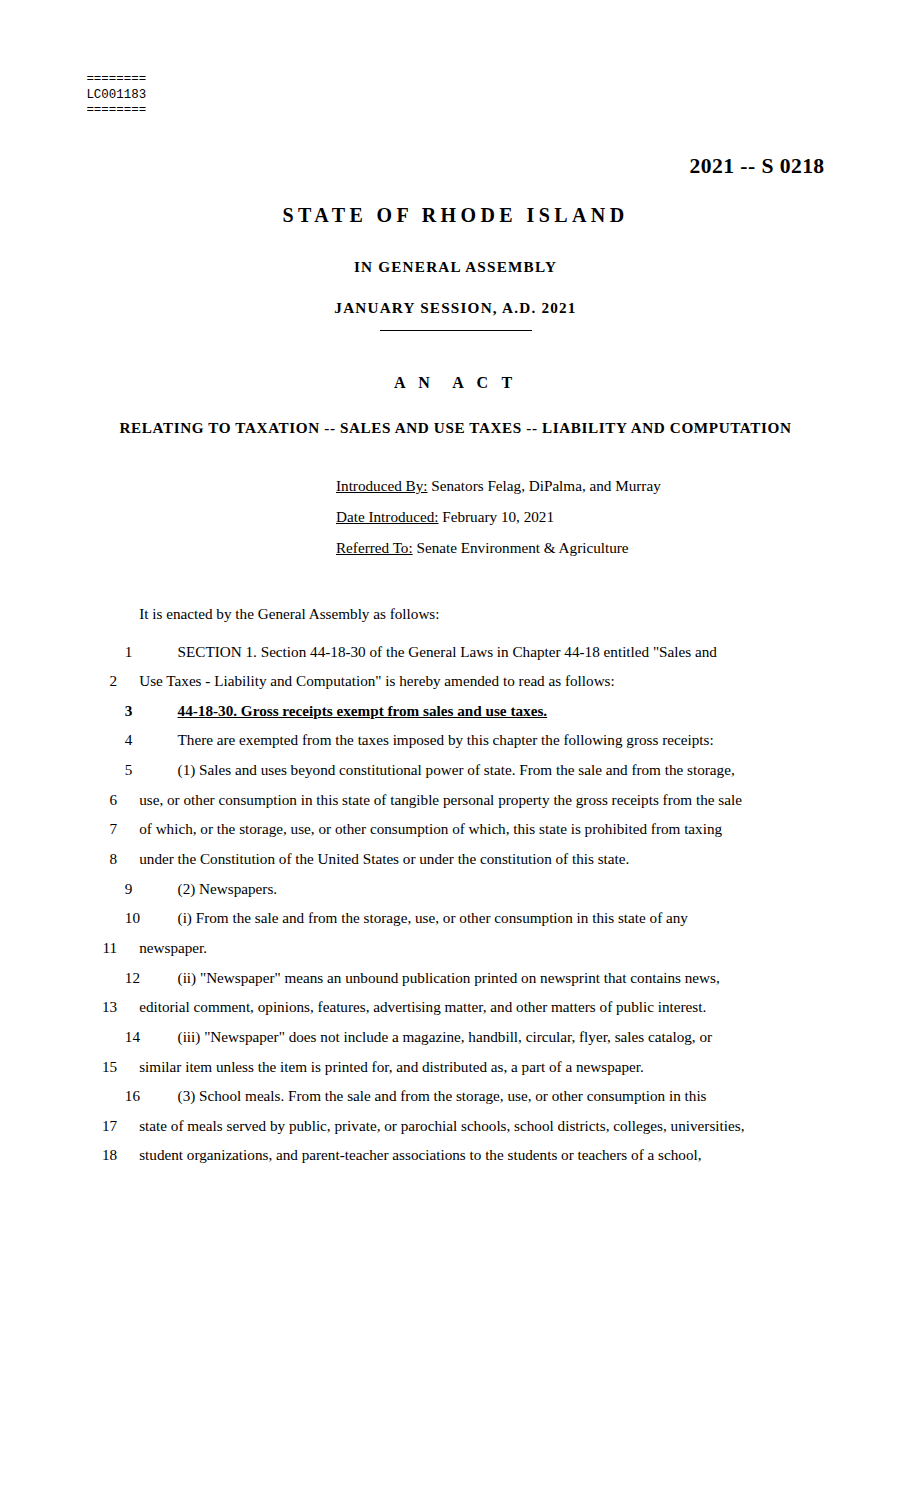======== LC001183 ========
2021 -- S 0218
STATE OF RHODE ISLAND
IN GENERAL ASSEMBLY
JANUARY SESSION, A.D. 2021
A N A C T
RELATING TO TAXATION -- SALES AND USE TAXES -- LIABILITY AND COMPUTATION
Introduced By: Senators Felag, DiPalma, and Murray
Date Introduced: February 10, 2021
Referred To: Senate Environment & Agriculture
It is enacted by the General Assembly as follows:
SECTION 1. Section 44-18-30 of the General Laws in Chapter 44-18 entitled "Sales and
Use Taxes - Liability and Computation" is hereby amended to read as follows:
44-18-30. Gross receipts exempt from sales and use taxes.
There are exempted from the taxes imposed by this chapter the following gross receipts:
(1) Sales and uses beyond constitutional power of state. From the sale and from the storage,
use, or other consumption in this state of tangible personal property the gross receipts from the sale
of which, or the storage, use, or other consumption of which, this state is prohibited from taxing
under the Constitution of the United States or under the constitution of this state.
(2) Newspapers.
(i) From the sale and from the storage, use, or other consumption in this state of any
newspaper.
(ii) "Newspaper" means an unbound publication printed on newsprint that contains news,
editorial comment, opinions, features, advertising matter, and other matters of public interest.
(iii) "Newspaper" does not include a magazine, handbill, circular, flyer, sales catalog, or
similar item unless the item is printed for, and distributed as, a part of a newspaper.
(3) School meals. From the sale and from the storage, use, or other consumption in this
state of meals served by public, private, or parochial schools, school districts, colleges, universities,
student organizations, and parent-teacher associations to the students or teachers of a school,